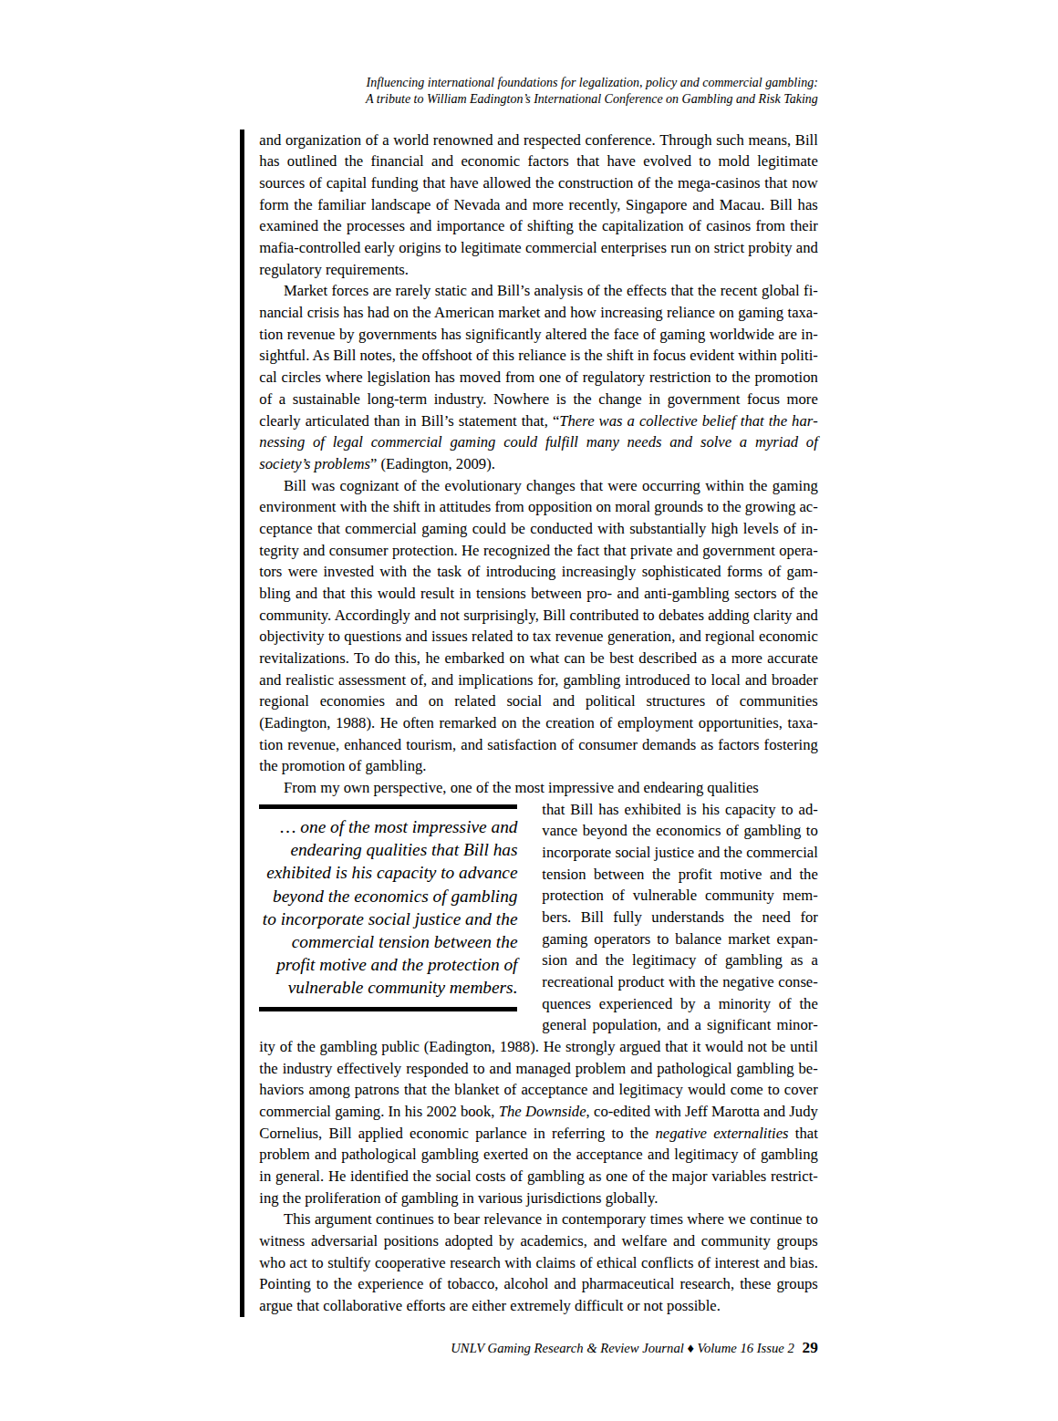Influencing international foundations for legalization, policy and commercial gambling:
A tribute to William Eadington’s International Conference on Gambling and Risk Taking
and organization of a world renowned and respected conference. Through such means, Bill has outlined the financial and economic factors that have evolved to mold legitimate sources of capital funding that have allowed the construction of the mega-casinos that now form the familiar landscape of Nevada and more recently, Singapore and Macau. Bill has examined the processes and importance of shifting the capitalization of casinos from their mafia-controlled early origins to legitimate commercial enterprises run on strict probity and regulatory requirements.
Market forces are rarely static and Bill’s analysis of the effects that the recent global financial crisis has had on the American market and how increasing reliance on gaming taxation revenue by governments has significantly altered the face of gaming worldwide are insightful. As Bill notes, the offshoot of this reliance is the shift in focus evident within political circles where legislation has moved from one of regulatory restriction to the promotion of a sustainable long-term industry. Nowhere is the change in government focus more clearly articulated than in Bill’s statement that, “There was a collective belief that the harnessing of legal commercial gaming could fulfill many needs and solve a myriad of society’s problems” (Eadington, 2009).
Bill was cognizant of the evolutionary changes that were occurring within the gaming environment with the shift in attitudes from opposition on moral grounds to the growing acceptance that commercial gaming could be conducted with substantially high levels of integrity and consumer protection. He recognized the fact that private and government operators were invested with the task of introducing increasingly sophisticated forms of gambling and that this would result in tensions between pro- and anti-gambling sectors of the community. Accordingly and not surprisingly, Bill contributed to debates adding clarity and objectivity to questions and issues related to tax revenue generation, and regional economic revitalizations. To do this, he embarked on what can be best described as a more accurate and realistic assessment of, and implications for, gambling introduced to local and broader regional economies and on related social and political structures of communities (Eadington, 1988). He often remarked on the creation of employment opportunities, taxation revenue, enhanced tourism, and satisfaction of consumer demands as factors fostering the promotion of gambling.
From my own perspective, one of the most impressive and endearing qualities
… one of the most impressive and endearing qualities that Bill has exhibited is his capacity to advance beyond the economics of gambling to incorporate social justice and the commercial tension between the profit motive and the protection of vulnerable community members.
that Bill has exhibited is his capacity to advance beyond the economics of gambling to incorporate social justice and the commercial tension between the profit motive and the protection of vulnerable community members. Bill fully understands the need for gaming operators to balance market expansion and the legitimacy of gambling as a recreational product with the negative consequences experienced by a minority of the general population, and a significant minority of the gambling public (Eadington, 1988). He strongly argued that it would not be until the industry effectively responded to and managed problem and pathological gambling behaviors among patrons that the blanket of acceptance and legitimacy would come to cover commercial gaming. In his 2002 book, The Downside, co-edited with Jeff Marotta and Judy Cornelius, Bill applied economic parlance in referring to the negative externalities that problem and pathological gambling exerted on the acceptance and legitimacy of gambling in general. He identified the social costs of gambling as one of the major variables restricting the proliferation of gambling in various jurisdictions globally.
This argument continues to bear relevance in contemporary times where we continue to witness adversarial positions adopted by academics, and welfare and community groups who act to stultify cooperative research with claims of ethical conflicts of interest and bias. Pointing to the experience of tobacco, alcohol and pharmaceutical research, these groups argue that collaborative efforts are either extremely difficult or not possible.
UNLV Gaming Research & Review Journal ♦ Volume 16 Issue 229